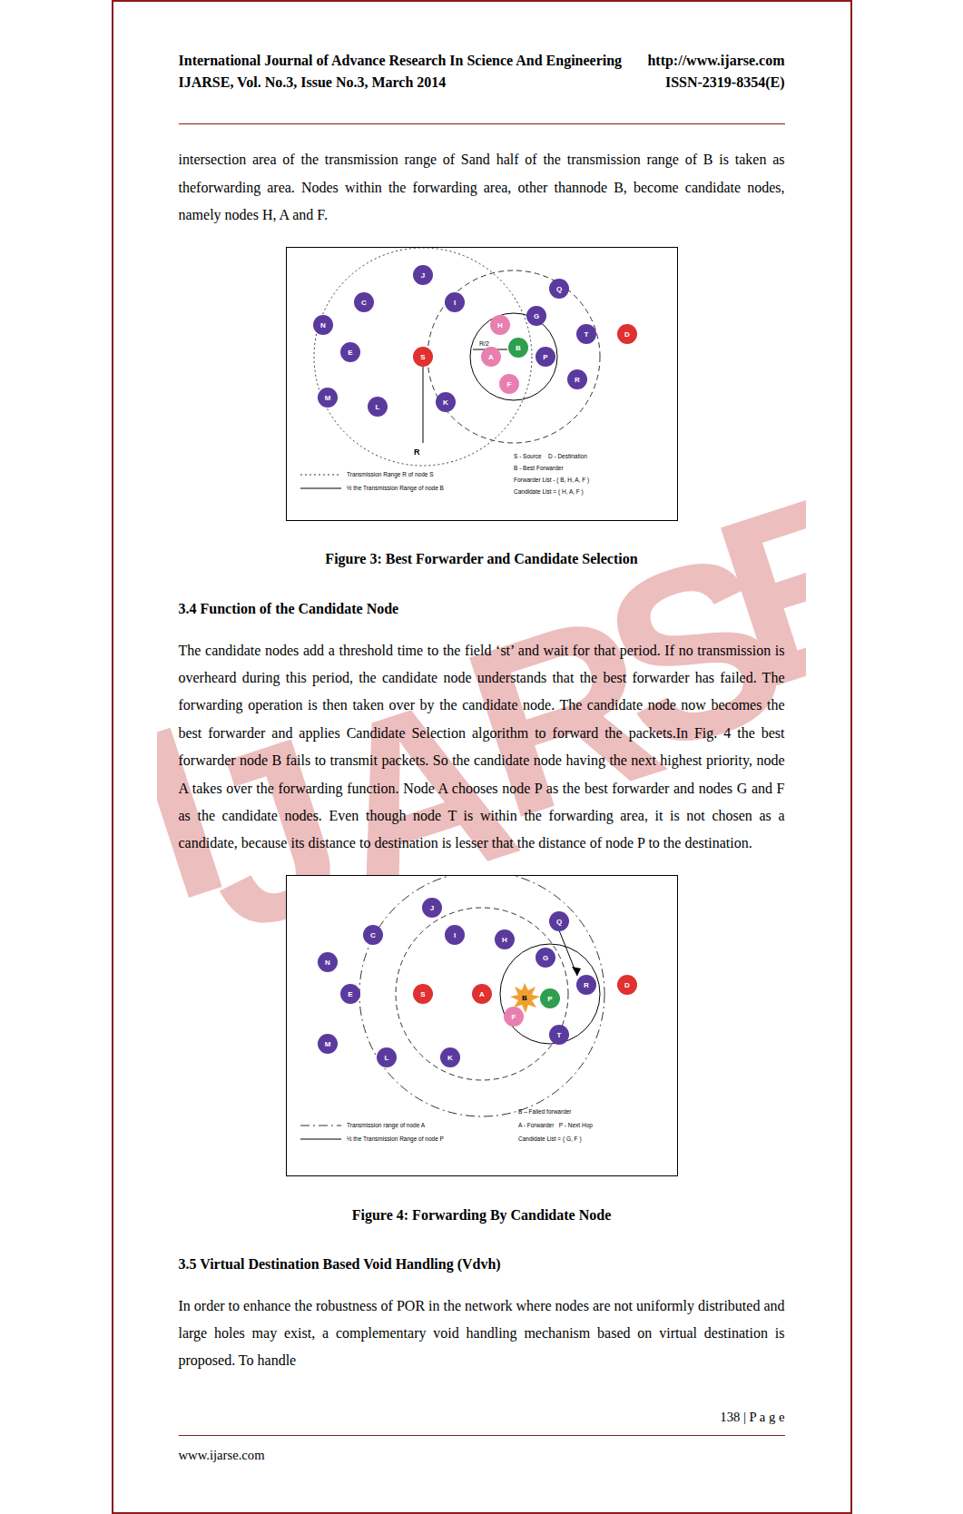I J A R S E
International Journal of Advance Research In Science And Engineering http://www.ijarse.com
IJARSE, Vol. No.3, Issue No.3, March 2014 ISSN-2319-8354(E)
intersection area of the transmission range of Sand half of the transmission range of B is taken as theforwarding area. Nodes within the forwarding area, other thannode B, become candidate nodes, namely nodes H, A and F.
R/2 R J C N E M L K I Q T R G P H A F S D B Transmission Range R of node S ½ the Transmission Range of node B S - Source D - Destination B - Best Forwarder Forwarder List - ( B, H, A, F ) Candidate List = ( H, A, F )
Figure 3: Best Forwarder and Candidate Selection
3.4 Function of the Candidate Node
The candidate nodes add a threshold time to the field ‘st’ and wait for that period. If no transmission is overheard during this period, the candidate node understands that the best forwarder has failed. The forwarding operation is then taken over by the candidate node. The candidate node now becomes the best forwarder and applies Candidate Selection algorithm to forward the packets.In Fig. 4 the best forwarder node B fails to transmit packets. So the candidate node having the next highest priority, node A takes over the forwarding function. Node A chooses node P as the best forwarder and nodes G and F as the candidate nodes. Even though node T is within the forwarding area, it is not chosen as a candidate, because its distance to destination is lesser that the distance of node P to the destination.
J C N E M L K I H Q G R T F S A D B P Transmission range of node A ½ the Transmission Range of node P B – Failed forwarder A - Forwarder P - Next Hop Candidate List = ( G, F )
Figure 4: Forwarding By Candidate Node
3.5 Virtual Destination Based Void Handling (Vdvh)
In order to enhance the robustness of POR in the network where nodes are not uniformly distributed and large holes may exist, a complementary void handling mechanism based on virtual destination is proposed. To handle
138 | P a g e
www.ijarse.com